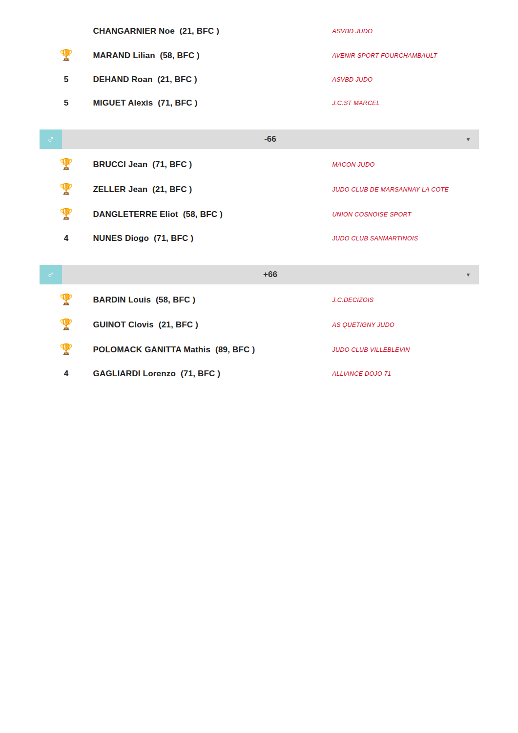CHANGARNIER Noe (21, BFC )
ASVBD JUDO
🏆
MARAND Lilian (58, BFC )
AVENIR SPORT FOURCHAMBAULT
5
DEHAND Roan (21, BFC )
ASVBD JUDO
5
MIGUET Alexis (71, BFC )
J.C.ST MARCEL
♂
-66▼
🏆
BRUCCI Jean (71, BFC )
MACON JUDO
🏆
ZELLER Jean (21, BFC )
JUDO CLUB DE MARSANNAY LA COTE
🏆
DANGLETERRE Eliot (58, BFC )
UNION COSNOISE SPORT
4
NUNES Diogo (71, BFC )
JUDO CLUB SANMARTINOIS
♂
+66▼
🏆
BARDIN Louis (58, BFC )
J.C.DECIZOIS
🏆
GUINOT Clovis (21, BFC )
AS QUETIGNY JUDO
🏆
POLOMACK GANITTA Mathis (89, BFC )
JUDO CLUB VILLEBLEVIN
4
GAGLIARDI Lorenzo (71, BFC )
ALLIANCE DOJO 71